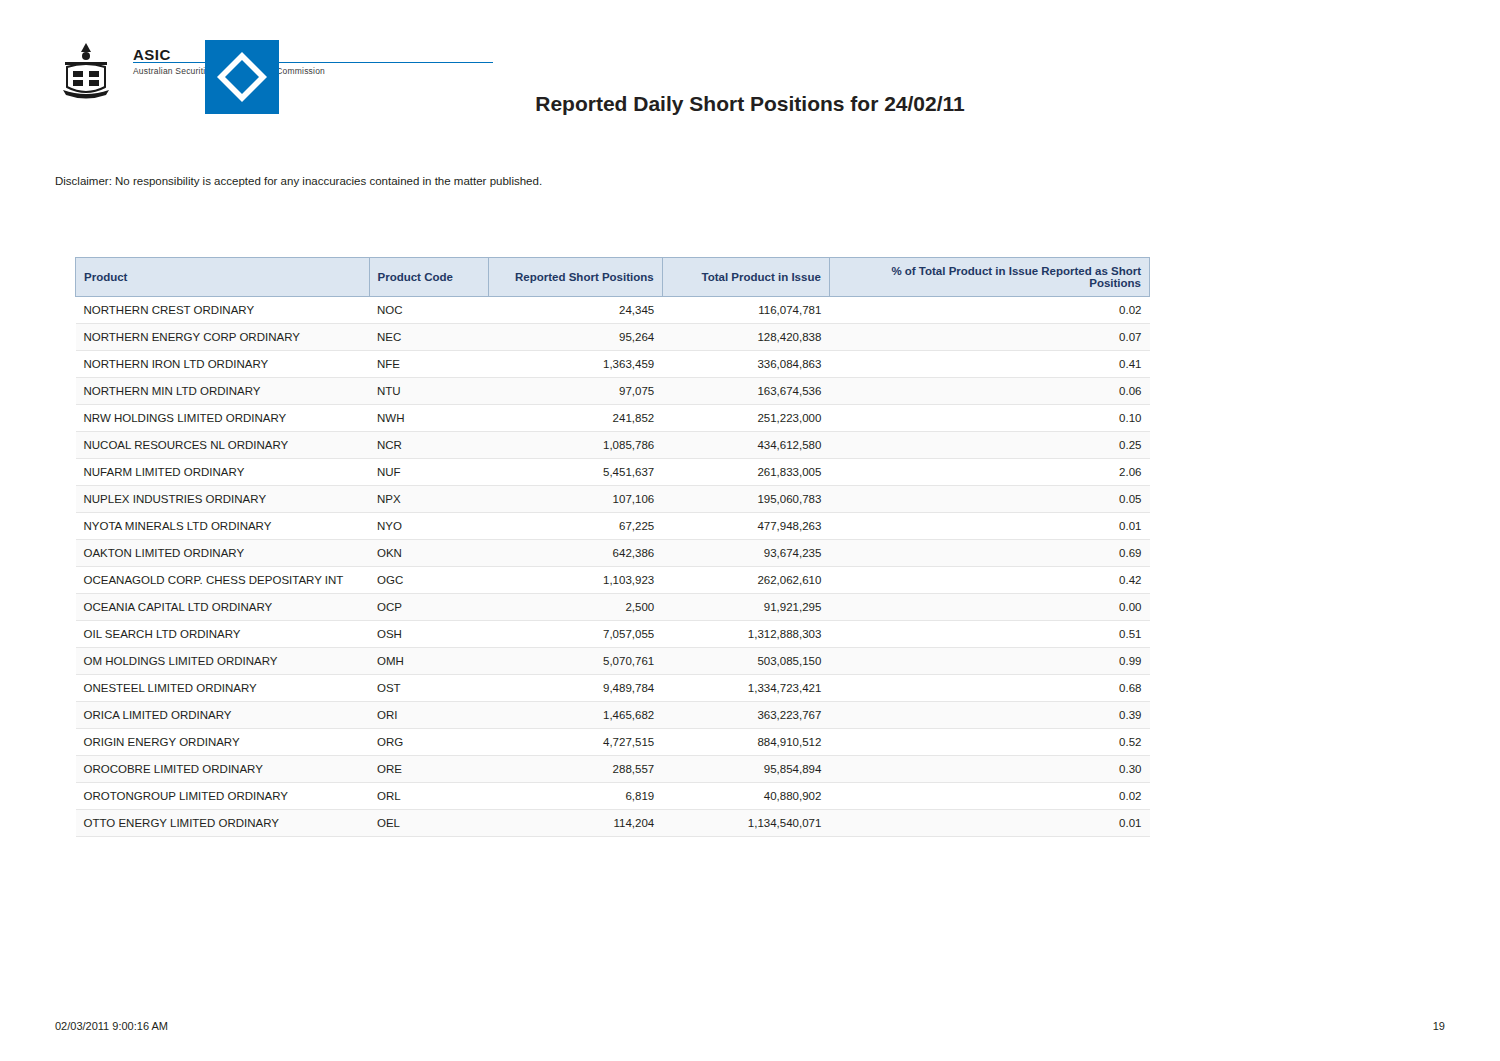ASIC
Australian Securities & Investments Commission
Reported Daily Short Positions for 24/02/11
Disclaimer: No responsibility is accepted for any inaccuracies contained in the matter published.
| Product | Product Code | Reported Short Positions | Total Product in Issue | % of Total Product in Issue Reported as Short Positions |
| --- | --- | --- | --- | --- |
| NORTHERN CREST ORDINARY | NOC | 24,345 | 116,074,781 | 0.02 |
| NORTHERN ENERGY CORP ORDINARY | NEC | 95,264 | 128,420,838 | 0.07 |
| NORTHERN IRON LTD ORDINARY | NFE | 1,363,459 | 336,084,863 | 0.41 |
| NORTHERN MIN LTD ORDINARY | NTU | 97,075 | 163,674,536 | 0.06 |
| NRW HOLDINGS LIMITED ORDINARY | NWH | 241,852 | 251,223,000 | 0.10 |
| NUCOAL RESOURCES NL ORDINARY | NCR | 1,085,786 | 434,612,580 | 0.25 |
| NUFARM LIMITED ORDINARY | NUF | 5,451,637 | 261,833,005 | 2.06 |
| NUPLEX INDUSTRIES ORDINARY | NPX | 107,106 | 195,060,783 | 0.05 |
| NYOTA MINERALS LTD ORDINARY | NYO | 67,225 | 477,948,263 | 0.01 |
| OAKTON LIMITED ORDINARY | OKN | 642,386 | 93,674,235 | 0.69 |
| OCEANAGOLD CORP. CHESS DEPOSITARY INT | OGC | 1,103,923 | 262,062,610 | 0.42 |
| OCEANIA CAPITAL LTD ORDINARY | OCP | 2,500 | 91,921,295 | 0.00 |
| OIL SEARCH LTD ORDINARY | OSH | 7,057,055 | 1,312,888,303 | 0.51 |
| OM HOLDINGS LIMITED ORDINARY | OMH | 5,070,761 | 503,085,150 | 0.99 |
| ONESTEEL LIMITED ORDINARY | OST | 9,489,784 | 1,334,723,421 | 0.68 |
| ORICA LIMITED ORDINARY | ORI | 1,465,682 | 363,223,767 | 0.39 |
| ORIGIN ENERGY ORDINARY | ORG | 4,727,515 | 884,910,512 | 0.52 |
| OROCOBRE LIMITED ORDINARY | ORE | 288,557 | 95,854,894 | 0.30 |
| OROTONGROUP LIMITED ORDINARY | ORL | 6,819 | 40,880,902 | 0.02 |
| OTTO ENERGY LIMITED ORDINARY | OEL | 114,204 | 1,134,540,071 | 0.01 |
02/03/2011 9:00:16 AM 19